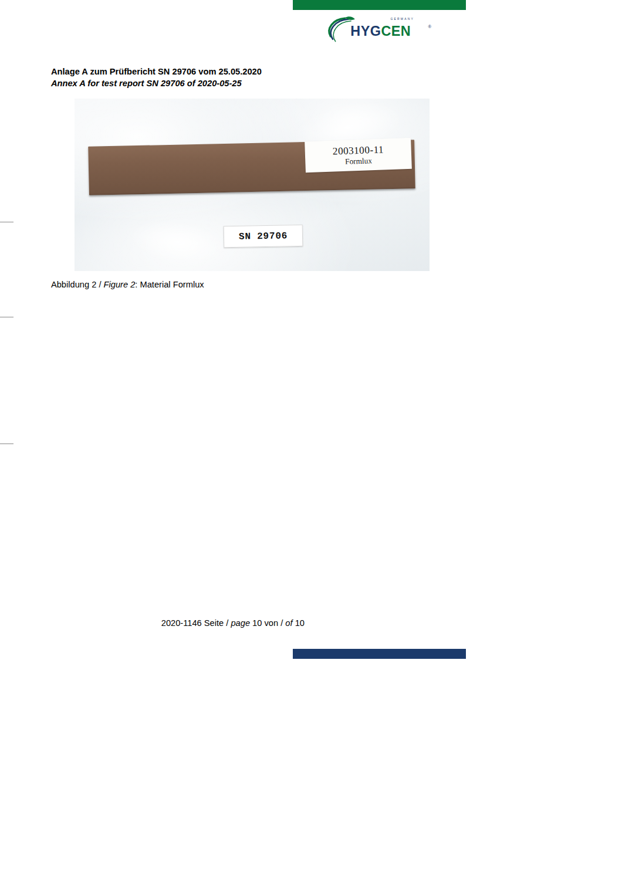GERMANY HYG CEN ®
Anlage A zum Prüfbericht SN 29706 vom 25.05.2020
Annex A for test report SN 29706 of 2020-05-25
2003100-11 Formlux
SN 29706
Abbildung 2 / Figure 2: Material Formlux
2020-1146 Seite / page 10 von / of 10